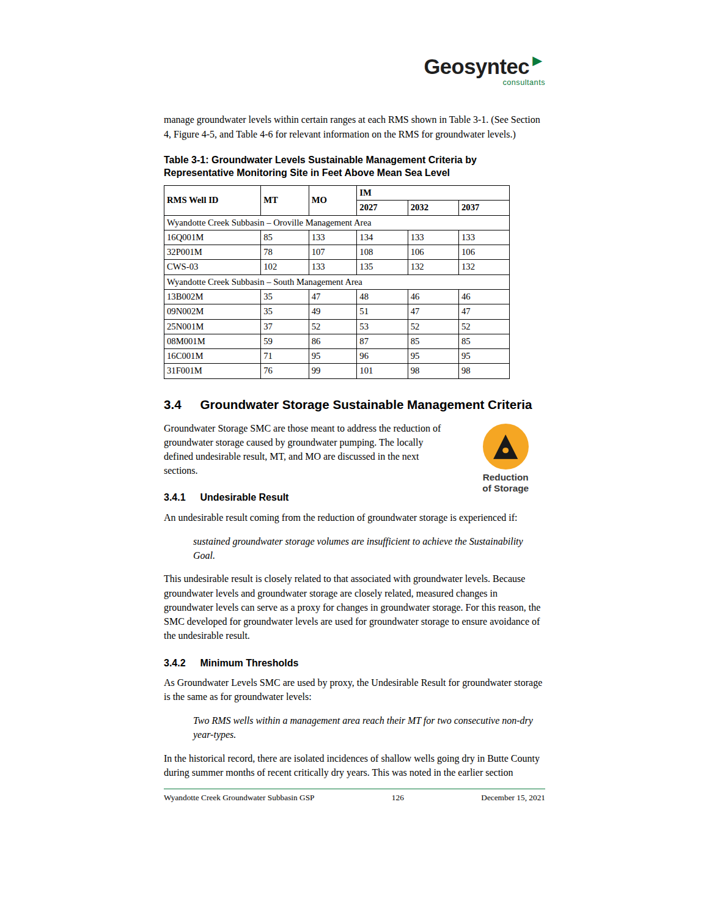Geosyntec►
consultants
manage groundwater levels within certain ranges at each RMS shown in Table 3-1. (See Section 4, Figure 4-5, and Table 4-6 for relevant information on the RMS for groundwater levels.)
Table 3-1: Groundwater Levels Sustainable Management Criteria by Representative Monitoring Site in Feet Above Mean Sea Level
| RMS Well ID | MT | MO | IM |
| --- | --- | --- | --- |
| 2027 | 2032 | 2037 |
| Wyandotte Creek Subbasin – Oroville Management Area |
| 16Q001M | 85 | 133 | 134 | 133 | 133 |
| 32P001M | 78 | 107 | 108 | 106 | 106 |
| CWS-03 | 102 | 133 | 135 | 132 | 132 |
| Wyandotte Creek Subbasin – South Management Area |
| 13B002M | 35 | 47 | 48 | 46 | 46 |
| 09N002M | 35 | 49 | 51 | 47 | 47 |
| 25N001M | 37 | 52 | 53 | 52 | 52 |
| 08M001M | 59 | 86 | 87 | 85 | 85 |
| 16C001M | 71 | 95 | 96 | 95 | 95 |
| 31F001M | 76 | 99 | 101 | 98 | 98 |
3.4 Groundwater Storage Sustainable Management Criteria
Reduction
of Storage
Groundwater Storage SMC are those meant to address the reduction of groundwater storage caused by groundwater pumping. The locally defined undesirable result, MT, and MO are discussed in the next sections.
3.4.1 Undesirable Result
An undesirable result coming from the reduction of groundwater storage is experienced if:
sustained groundwater storage volumes are insufficient to achieve the Sustainability Goal.
This undesirable result is closely related to that associated with groundwater levels. Because groundwater levels and groundwater storage are closely related, measured changes in groundwater levels can serve as a proxy for changes in groundwater storage. For this reason, the SMC developed for groundwater levels are used for groundwater storage to ensure avoidance of the undesirable result.
3.4.2 Minimum Thresholds
As Groundwater Levels SMC are used by proxy, the Undesirable Result for groundwater storage is the same as for groundwater levels:
Two RMS wells within a management area reach their MT for two consecutive non-dry year-types.
In the historical record, there are isolated incidences of shallow wells going dry in Butte County during summer months of recent critically dry years. This was noted in the earlier section
Wyandotte Creek Groundwater Subbasin GSP
126
December 15, 2021